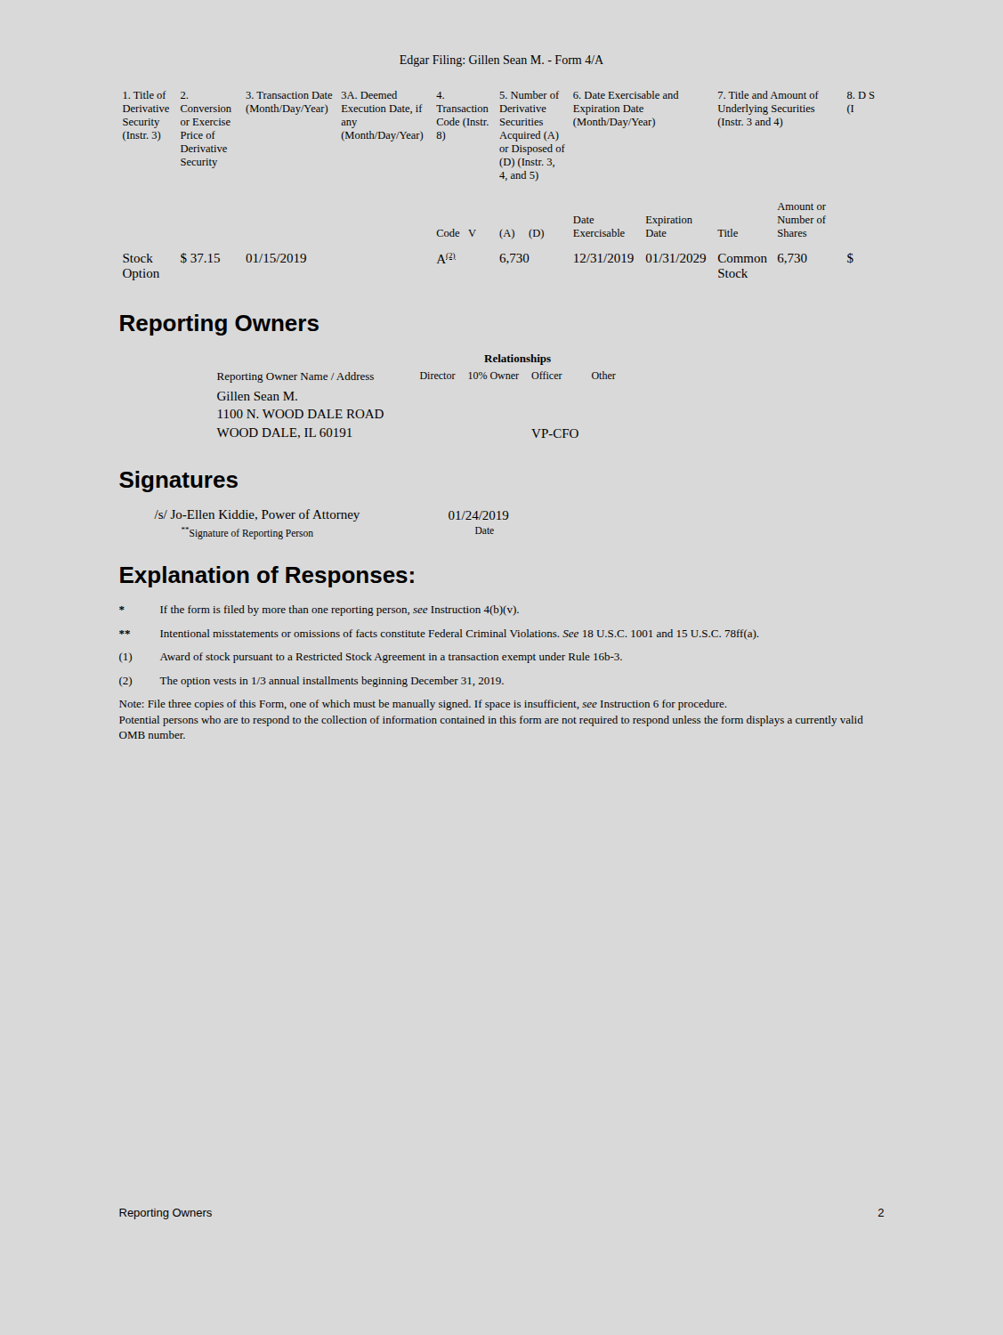Edgar Filing: Gillen Sean M. - Form 4/A
| 1. Title of Derivative Security (Instr. 3) | 2. Conversion or Exercise Price of Derivative Security | 3. Transaction Date (Month/Day/Year) | 3A. Deemed Execution Date, if any (Month/Day/Year) | 4. Transaction Code (Instr. 8) | 5. Number of Derivative Securities Acquired (A) or Disposed of (D) (Instr. 3, 4, and 5) | 6. Date Exercisable and Expiration Date (Month/Day/Year) | 7. Title and Amount of Underlying Securities (Instr. 3 and 4) | 8. D S (I |
| | | | | Code V | (A) (D) | Date Exercisable | Expiration Date | Title | Amount or Number of Shares | |
| Stock Option | $ 37.15 | 01/15/2019 | | A (2) | 6,730 | 12/31/2019 | 01/31/2029 | Common Stock | 6,730 | $ |
Reporting Owners
| | Relationships |
| Reporting Owner Name / Address | Director | 10% Owner | Officer | Other |
| Gillen Sean M. 1100 N. WOOD DALE ROAD WOOD DALE, IL 60191 | | | VP-CFO | |
Signatures
/s/ Jo-Ellen Kiddie, Power of Attorney
01/24/2019
**Signature of Reporting Person
Date
Explanation of Responses:
*If the form is filed by more than one reporting person, see Instruction 4(b)(v).
**Intentional misstatements or omissions of facts constitute Federal Criminal Violations. See 18 U.S.C. 1001 and 15 U.S.C. 78ff(a).
(1) Award of stock pursuant to a Restricted Stock Agreement in a transaction exempt under Rule 16b-3.
(2) The option vests in 1/3 annual installments beginning December 31, 2019.
Note: File three copies of this Form, one of which must be manually signed. If space is insufficient, see Instruction 6 for procedure.
Potential persons who are to respond to the collection of information contained in this form are not required to respond unless the form displays a currently valid OMB number.
Reporting Owners
2